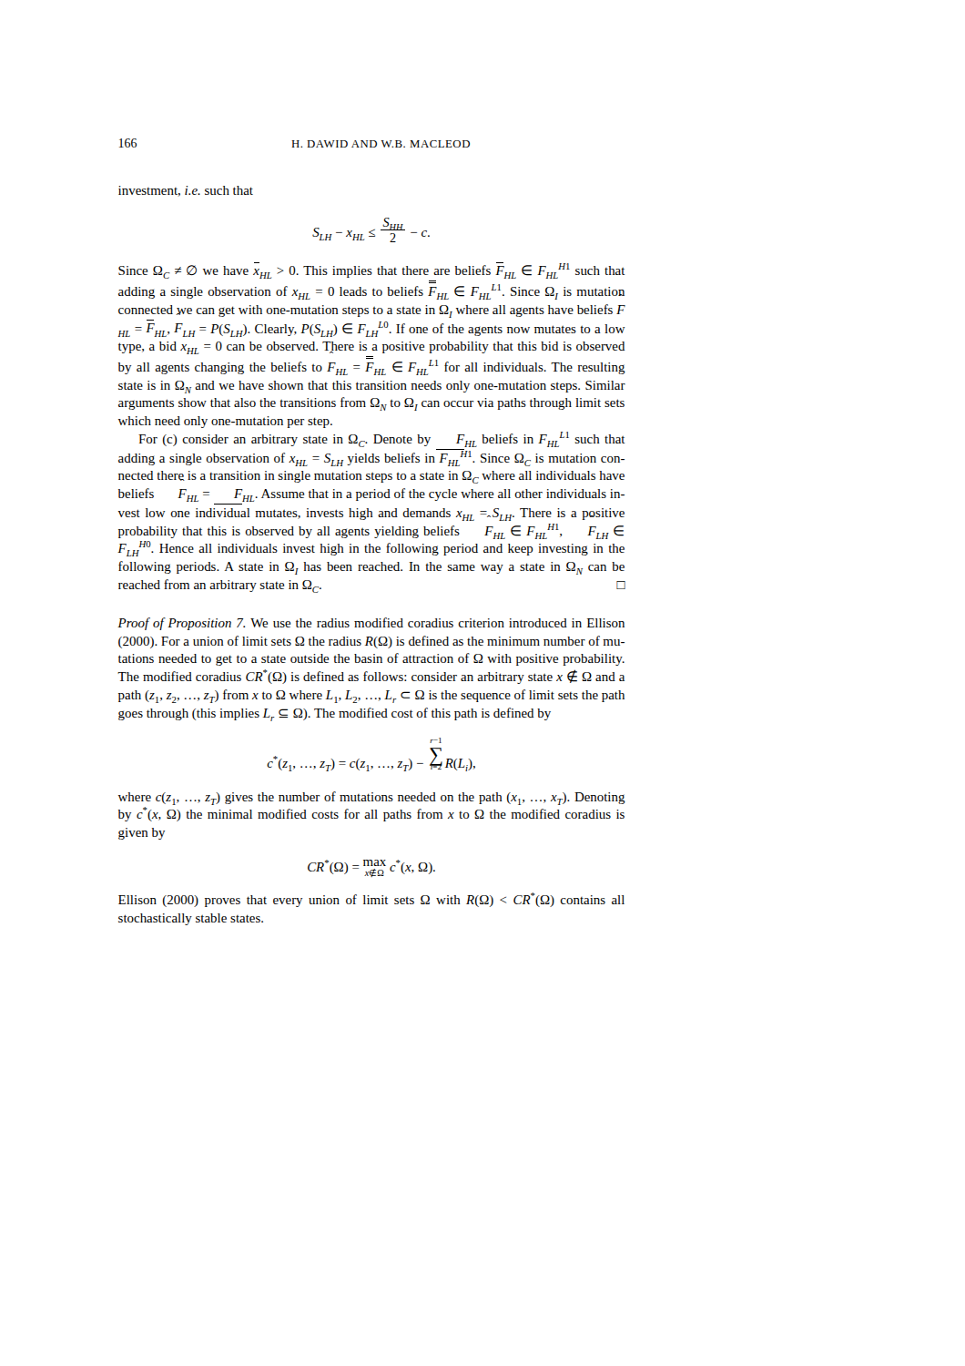166 H. Dawid and W.B. MacLeod
investment, i.e. such that
SLH − xHL ≤ SHH 2 − c.
Since ΩC ≠ ∅ we have xHL > 0. This implies that there are beliefs FHL ∈ FHLH1 such that adding a single observation of xHL = 0 leads to beliefs FHL ∈ FHLL1. Since ΩI is mutation connected we can get with one-mutation steps to a state in ΩI where all agents have beliefs ̂FHL = FHL, ̂FLH = P(SLH). Clearly, P(SLH) ∈ FLHL0. If one of the agents now mutates to a low type, a bid xHL = 0 can be observed. There is a positive probability that this bid is observed by all agents changing the beliefs to ̂FHL = FHL ∈ FHLL1 for all individuals. The resulting state is in ΩN and we have shown that this transition needs only one-mutation steps. Similar arguments show that also the transitions from ΩN to ΩI can occur via paths through limit sets which need only one-mutation per step.
For (c) consider an arbitrary state in ΩC. Denote by FHL beliefs in FHLL1 such that adding a single observation of xHL = SLH yields beliefs in FHLH1. Since ΩC is mutation connected there is a transition in single mutation steps to a state in ΩC where all individuals have beliefs ̂FHL = FHL. Assume that in a period of the cycle where all other individuals invest low one individual mutates, invests high and demands xHL = SLH. There is a positive probability that this is observed by all agents yielding beliefs ̂FHL ∈ FHLH1, ̂FLH ∈ FLHH0. Hence all individuals invest high in the following period and keep investing in the following periods. A state in ΩI has been reached. In the same way a state in ΩN can be reached from an arbitrary state in ΩC.□
Proof of Proposition 7. We use the radius modified coradius criterion introduced in Ellison (2000). For a union of limit sets Ω the radius R(Ω) is defined as the minimum number of mutations needed to get to a state outside the basin of attraction of Ω with positive probability. The modified coradius CR*(Ω) is defined as follows: consider an arbitrary state x ∉ Ω and a path (z1, z2, …, zT) from x to Ω where L1, L2, …, Lr ⊂ Ω is the sequence of limit sets the path goes through (this implies Lr ⊆ Ω). The modified cost of this path is defined by
c*(z1, …, zT) = c(z1, …, zT) − r−1∑i=2 R(Li),
where c(z1, …, zT) gives the number of mutations needed on the path (x1, …, xT). Denoting by c*(x, Ω) the minimal modified costs for all paths from x to Ω the modified coradius is given by
CR*(Ω) = max x∉Ω c*(x, Ω).
Ellison (2000) proves that every union of limit sets Ω with R(Ω) < CR*(Ω) contains all stochastically stable states.